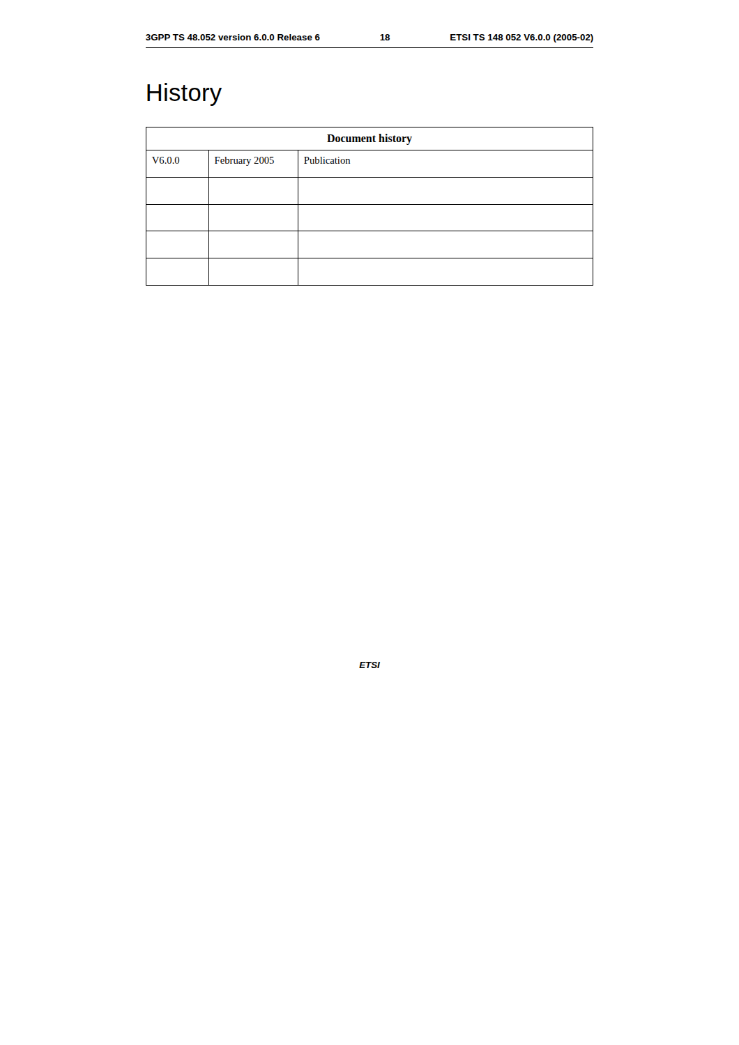3GPP TS 48.052 version 6.0.0 Release 6
18
ETSI TS 148 052 V6.0.0 (2005-02)
History
| Document history |
| --- |
| V6.0.0 | February 2005 | Publication |
ETSI